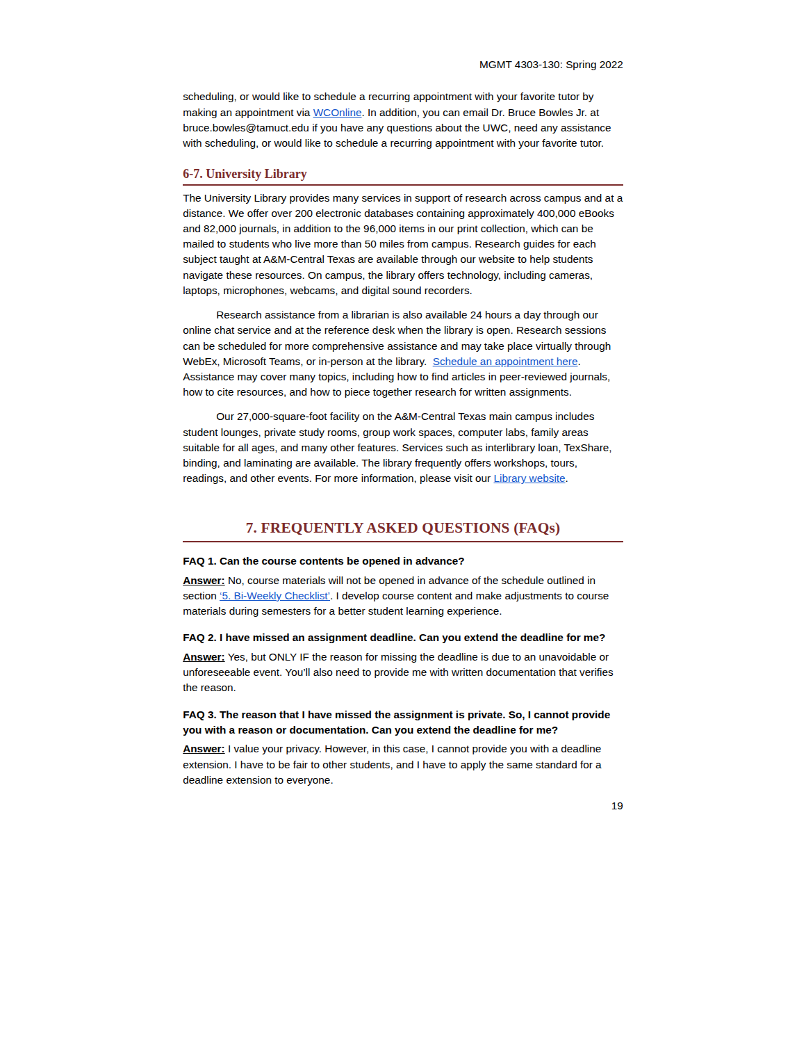MGMT 4303-130: Spring 2022
scheduling, or would like to schedule a recurring appointment with your favorite tutor by making an appointment via WCOnline. In addition, you can email Dr. Bruce Bowles Jr. at bruce.bowles@tamuct.edu if you have any questions about the UWC, need any assistance with scheduling, or would like to schedule a recurring appointment with your favorite tutor.
6-7. University Library
The University Library provides many services in support of research across campus and at a distance. We offer over 200 electronic databases containing approximately 400,000 eBooks and 82,000 journals, in addition to the 96,000 items in our print collection, which can be mailed to students who live more than 50 miles from campus. Research guides for each subject taught at A&M-Central Texas are available through our website to help students navigate these resources. On campus, the library offers technology, including cameras, laptops, microphones, webcams, and digital sound recorders.
Research assistance from a librarian is also available 24 hours a day through our online chat service and at the reference desk when the library is open. Research sessions can be scheduled for more comprehensive assistance and may take place virtually through WebEx, Microsoft Teams, or in-person at the library. Schedule an appointment here. Assistance may cover many topics, including how to find articles in peer-reviewed journals, how to cite resources, and how to piece together research for written assignments.
Our 27,000-square-foot facility on the A&M-Central Texas main campus includes student lounges, private study rooms, group work spaces, computer labs, family areas suitable for all ages, and many other features. Services such as interlibrary loan, TexShare, binding, and laminating are available. The library frequently offers workshops, tours, readings, and other events. For more information, please visit our Library website.
7. FREQUENTLY ASKED QUESTIONS (FAQs)
FAQ 1. Can the course contents be opened in advance?
Answer: No, course materials will not be opened in advance of the schedule outlined in section ‘5. Bi-Weekly Checklist’. I develop course content and make adjustments to course materials during semesters for a better student learning experience.
FAQ 2. I have missed an assignment deadline. Can you extend the deadline for me?
Answer: Yes, but ONLY IF the reason for missing the deadline is due to an unavoidable or unforeseeable event. You’ll also need to provide me with written documentation that verifies the reason.
FAQ 3. The reason that I have missed the assignment is private. So, I cannot provide you with a reason or documentation. Can you extend the deadline for me?
Answer: I value your privacy. However, in this case, I cannot provide you with a deadline extension. I have to be fair to other students, and I have to apply the same standard for a deadline extension to everyone.
19